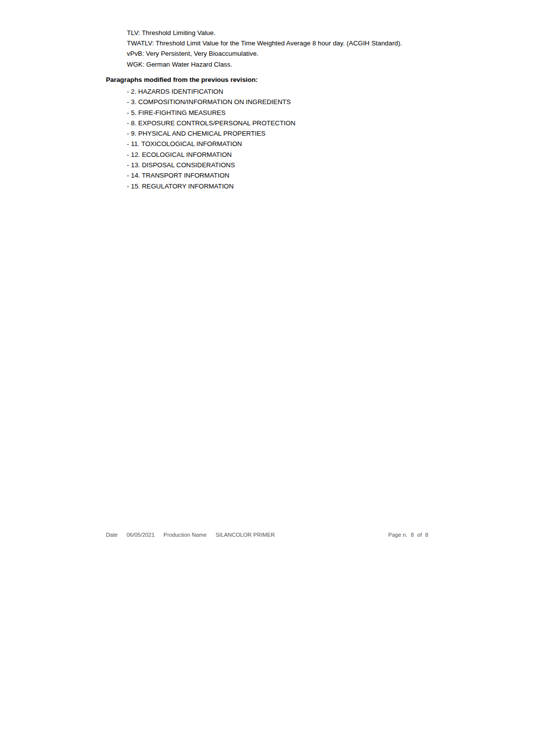TLV: Threshold Limiting Value.
TWATLV: Threshold Limit Value for the Time Weighted Average 8 hour day. (ACGIH Standard).
vPvB: Very Persistent, Very Bioaccumulative.
WGK: German Water Hazard Class.
Paragraphs modified from the previous revision:
2. HAZARDS IDENTIFICATION
3. COMPOSITION/INFORMATION ON INGREDIENTS
5. FIRE-FIGHTING MEASURES
8. EXPOSURE CONTROLS/PERSONAL PROTECTION
9. PHYSICAL AND CHEMICAL PROPERTIES
11. TOXICOLOGICAL INFORMATION
12. ECOLOGICAL INFORMATION
13. DISPOSAL CONSIDERATIONS
14. TRANSPORT INFORMATION
15. REGULATORY INFORMATION
Date 06/05/2021 Production Name SILANCOLOR PRIMER
Page n. 8 of 8